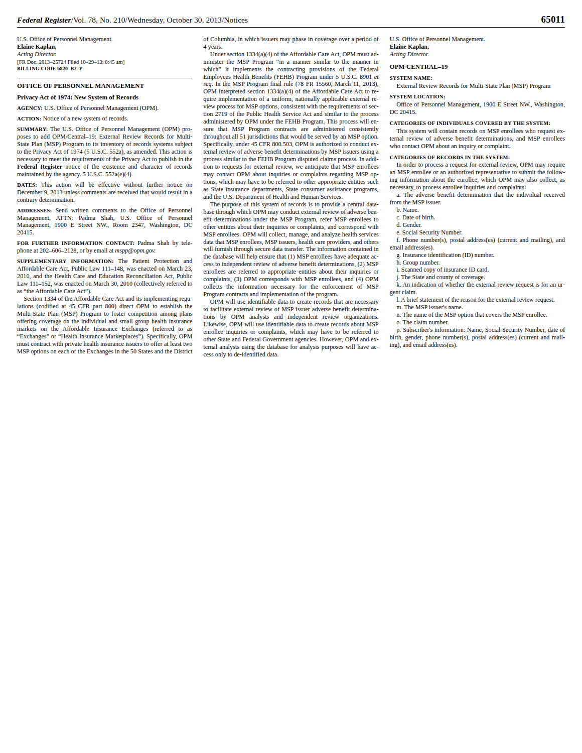Federal Register/Vol. 78, No. 210/Wednesday, October 30, 2013/Notices
65011
U.S. Office of Personnel Management.
Elaine Kaplan,
Acting Director.
[FR Doc. 2013–25724 Filed 10–29–13; 8:45 am]
BILLING CODE 6820–B2–P
OFFICE OF PERSONNEL MANAGEMENT
Privacy Act of 1974: New System of Records
AGENCY: U.S. Office of Personnel Management (OPM).
ACTION: Notice of a new system of records.
SUMMARY: The U.S. Office of Personnel Management (OPM) proposes to add OPM/Central–19: External Review Records for Multi-State Plan (MSP) Program to its inventory of records systems subject to the Privacy Act of 1974 (5 U.S.C. 552a), as amended. This action is necessary to meet the requirements of the Privacy Act to publish in the Federal Register notice of the existence and character of records maintained by the agency. 5 U.S.C. 552a(e)(4).
DATES: This action will be effective without further notice on December 9, 2013 unless comments are received that would result in a contrary determination.
ADDRESSES: Send written comments to the Office of Personnel Management, ATTN: Padma Shah, U.S. Office of Personnel Management, 1900 E Street NW., Room 2347, Washington, DC 20415.
FOR FURTHER INFORMATION CONTACT: Padma Shah by telephone at 202–606–2128, or by email at mspp@opm.gov.
SUPPLEMENTARY INFORMATION: The Patient Protection and Affordable Care Act, Public Law 111–148, was enacted on March 23, 2010, and the Health Care and Education Reconciliation Act, Public Law 111–152, was enacted on March 30, 2010 (collectively referred to as “the Affordable Care Act”).
Section 1334 of the Affordable Care Act and its implementing regulations (codified at 45 CFR part 800) direct OPM to establish the Multi-State Plan (MSP) Program to foster competition among plans offering coverage on the individual and small group health insurance markets on the Affordable Insurance Exchanges (referred to as “Exchanges” or “Health Insurance Marketplaces”). Specifically, OPM must contract with private health insurance issuers to offer at least two MSP options on each of the Exchanges in the 50 States and the District of Columbia, in which issuers may phase in coverage over a period of 4 years.
Under section 1334(a)(4) of the Affordable Care Act, OPM must administer the MSP Program “in a manner similar to the manner in which” it implements the contracting provisions of the Federal Employees Health Benefits (FEHB) Program under 5 U.S.C. 8901 et seq. In the MSP Program final rule (78 FR 15560, March 11, 2013), OPM interpreted section 1334(a)(4) of the Affordable Care Act to require implementation of a uniform, nationally applicable external review process for MSP options, consistent with the requirements of section 2719 of the Public Health Service Act and similar to the process administered by OPM under the FEHB Program. This process will ensure that MSP Program contracts are administered consistently throughout all 51 jurisdictions that would be served by an MSP option. Specifically, under 45 CFR 800.503, OPM is authorized to conduct external review of adverse benefit determinations by MSP issuers using a process similar to the FEHB Program disputed claims process. In addition to requests for external review, we anticipate that MSP enrollees may contact OPM about inquiries or complaints regarding MSP options, which may have to be referred to other appropriate entities such as State insurance departments, State consumer assistance programs, and the U.S. Department of Health and Human Services.
The purpose of this system of records is to provide a central database through which OPM may conduct external review of adverse benefit determinations under the MSP Program, refer MSP enrollees to other entities about their inquiries or complaints, and correspond with MSP enrollees. OPM will collect, manage, and analyze health services data that MSP enrollees, MSP issuers, health care providers, and others will furnish through secure data transfer. The information contained in the database will help ensure that (1) MSP enrollees have adequate access to independent review of adverse benefit determinations, (2) MSP enrollees are referred to appropriate entities about their inquiries or complaints, (3) OPM corresponds with MSP enrollees, and (4) OPM collects the information necessary for the enforcement of MSP Program contracts and implementation of the program.
OPM will use identifiable data to create records that are necessary to facilitate external review of MSP issuer adverse benefit determinations by OPM analysts and independent review organizations. Likewise, OPM will use identifiable data to create records about MSP enrollee inquiries or complaints, which may have to be referred to other State and Federal Government agencies. However, OPM and external analysts using the database for analysis purposes will have access only to de-identified data.
U.S. Office of Personnel Management.
Elaine Kaplan,
Acting Director.
OPM CENTRAL–19
SYSTEM NAME:
External Review Records for Multi-State Plan (MSP) Program
SYSTEM LOCATION:
Office of Personnel Management, 1900 E Street NW., Washington, DC 20415.
CATEGORIES OF INDIVIDUALS COVERED BY THE SYSTEM:
This system will contain records on MSP enrollees who request external review of adverse benefit determinations, and MSP enrollees who contact OPM about an inquiry or complaint.
CATEGORIES OF RECORDS IN THE SYSTEM:
In order to process a request for external review, OPM may require an MSP enrollee or an authorized representative to submit the following information about the enrollee, which OPM may also collect, as necessary, to process enrollee inquiries and complaints:
a. The adverse benefit determination that the individual received from the MSP issuer.
b. Name.
c. Date of birth.
d. Gender.
e. Social Security Number.
f. Phone number(s), postal address(es) (current and mailing), and email address(es).
g. Insurance identification (ID) number.
h. Group number.
i. Scanned copy of insurance ID card.
j. The State and county of coverage.
k. An indication of whether the external review request is for an urgent claim.
l. A brief statement of the reason for the external review request.
m. The MSP issuer's name.
n. The name of the MSP option that covers the MSP enrollee.
o. The claim number.
p. Subscriber's information: Name, Social Security Number, date of birth, gender, phone number(s), postal address(es) (current and mailing), and email address(es).